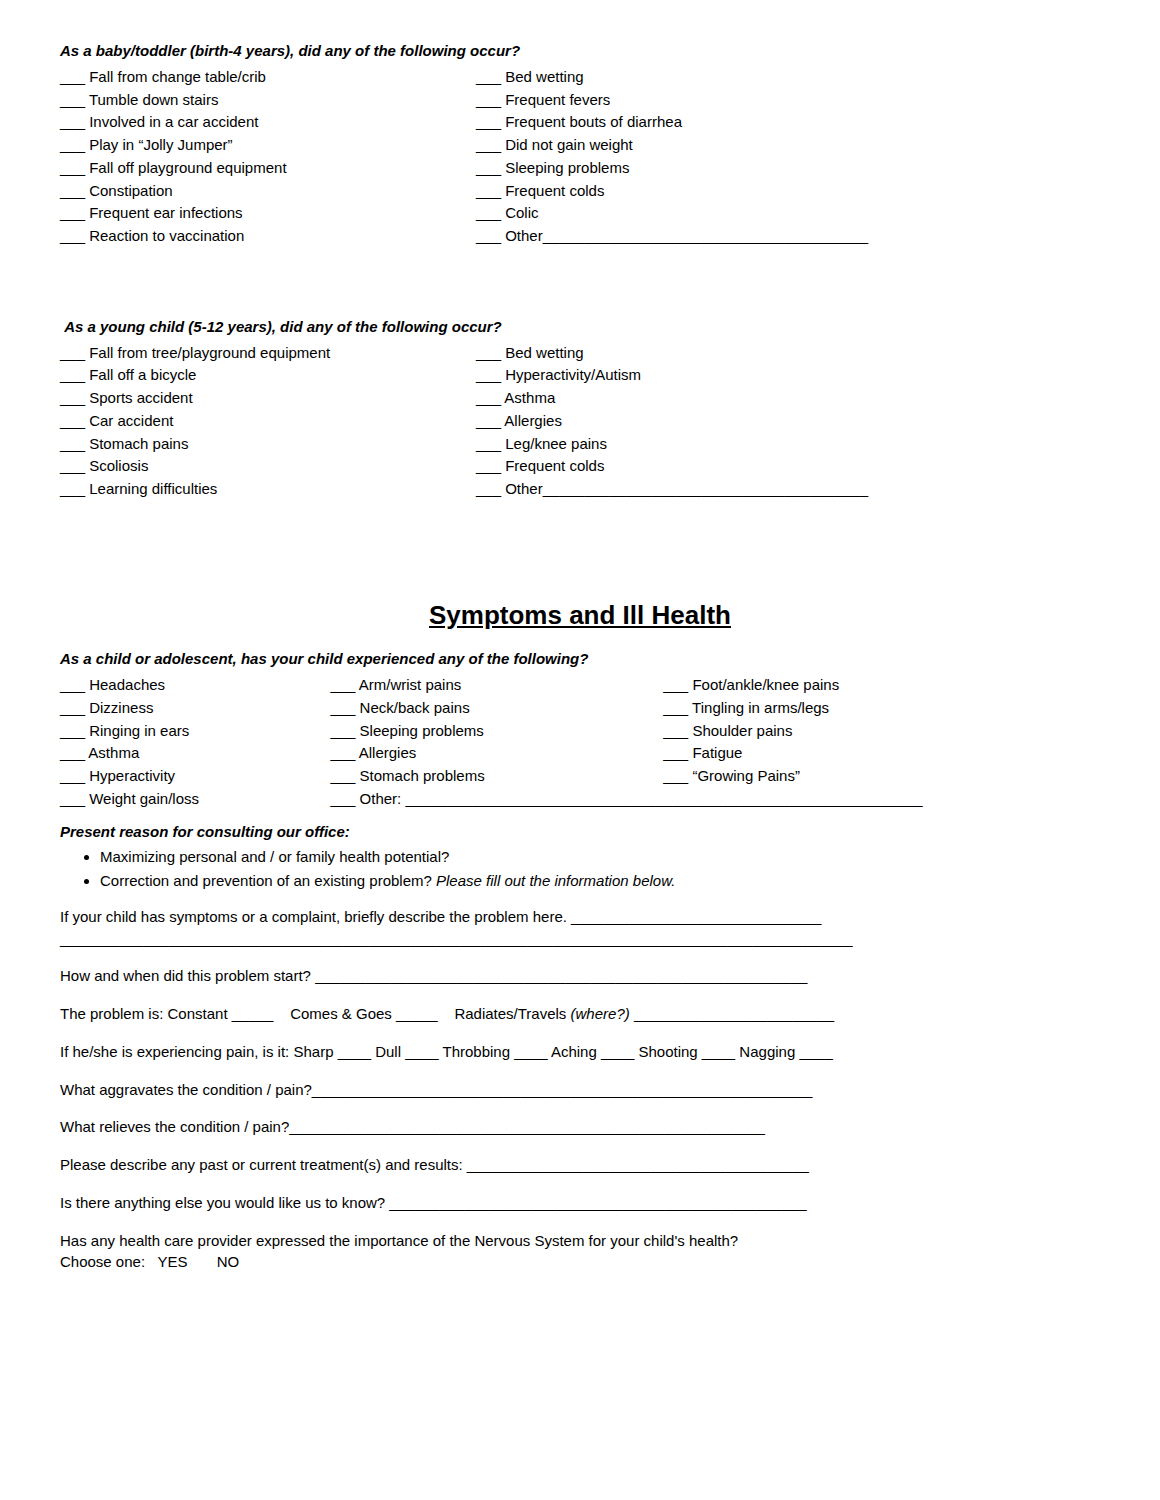As a baby/toddler (birth-4 years), did any of the following occur?
| ___ Fall from change table/crib | ___ Bed wetting |
| ___ Tumble down stairs | ___ Frequent fevers |
| ___ Involved in a car accident | ___ Frequent bouts of diarrhea |
| ___ Play in “Jolly Jumper” | ___ Did not gain weight |
| ___ Fall off playground equipment | ___ Sleeping problems |
| ___ Constipation | ___ Frequent colds |
| ___ Frequent ear infections | ___ Colic |
| ___ Reaction to vaccination | ___ Other_______________________________________ |
As a young child (5-12 years), did any of the following occur?
| ___ Fall from tree/playground equipment | ___ Bed wetting |
| ___ Fall off a bicycle | ___ Hyperactivity/Autism |
| ___ Sports accident | ___ Asthma |
| ___ Car accident | ___ Allergies |
| ___ Stomach pains | ___ Leg/knee pains |
| ___ Scoliosis | ___ Frequent colds |
| ___ Learning difficulties | ___ Other_______________________________________ |
Symptoms and Ill Health
As a child or adolescent, has your child experienced any of the following?
| ___ Headaches | ___ Arm/wrist pains | ___ Foot/ankle/knee pains |
| ___ Dizziness | ___ Neck/back pains | ___ Tingling in arms/legs |
| ___ Ringing in ears | ___ Sleeping problems | ___ Shoulder pains |
| ___ Asthma | ___ Allergies | ___ Fatigue |
| ___ Hyperactivity | ___ Stomach problems | ___ “Growing Pains” |
| ___ Weight gain/loss | ___ Other: ______________________________________________________________ |
Present reason for consulting our office:
Maximizing personal and / or family health potential?
Correction and prevention of an existing problem? Please fill out the information below.
If your child has symptoms or a complaint, briefly describe the problem here. ______________________________
_______________________________________________________________________________________________
How and when did this problem start? ___________________________________________________________
The problem is: Constant _____ Comes & Goes _____ Radiates/Travels (where?) ________________________
If he/she is experiencing pain, is it: Sharp ____ Dull ____ Throbbing ____ Aching ____ Shooting ____ Nagging ____
What aggravates the condition / pain?____________________________________________________________
What relieves the condition / pain?_________________________________________________________
Please describe any past or current treatment(s) and results: _________________________________________
Is there anything else you would like us to know? __________________________________________________
Has any health care provider expressed the importance of the Nervous System for your child's health?
Choose one: YES NO